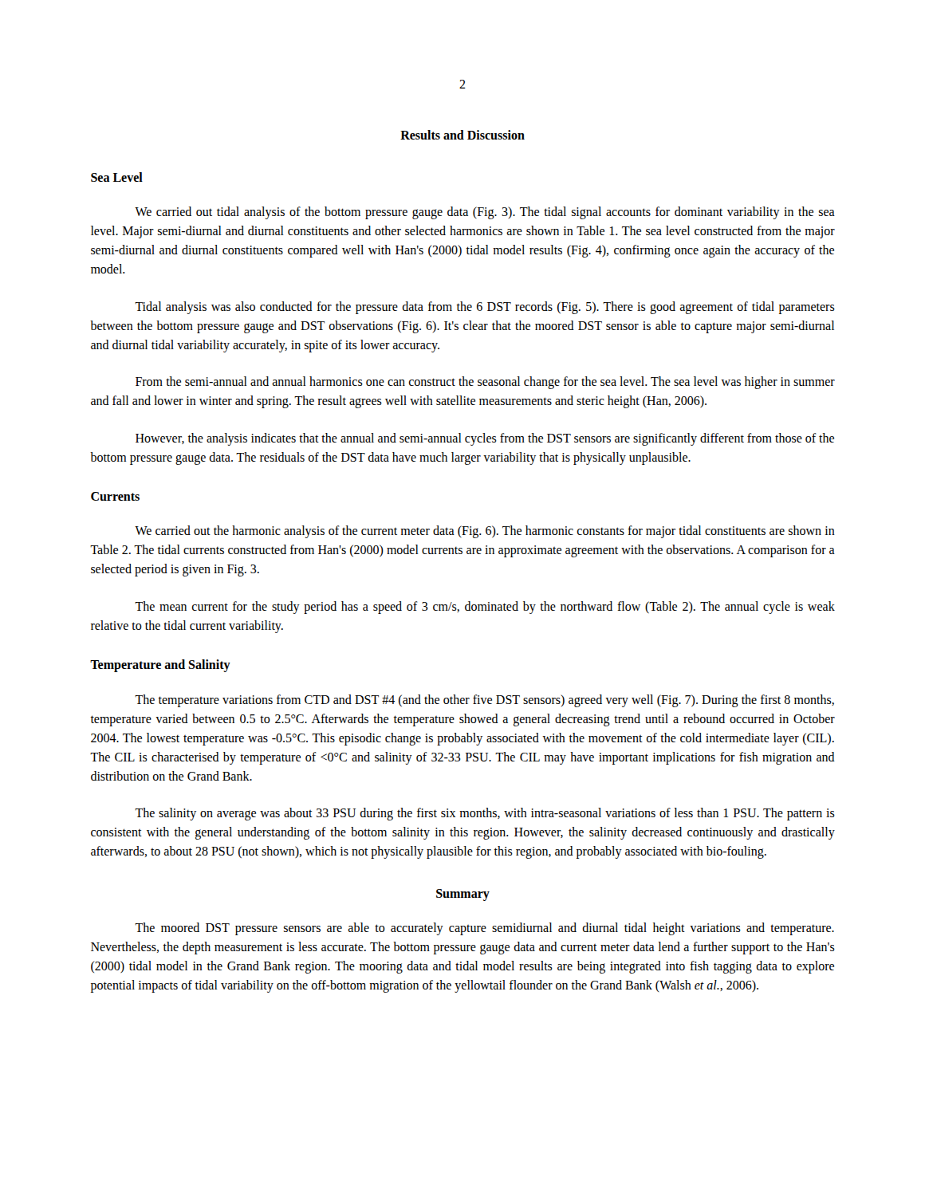2
Results and Discussion
Sea Level
We carried out tidal analysis of the bottom pressure gauge data (Fig. 3). The tidal signal accounts for dominant variability in the sea level. Major semi-diurnal and diurnal constituents and other selected harmonics are shown in Table 1. The sea level constructed from the major semi-diurnal and diurnal constituents compared well with Han's (2000) tidal model results (Fig. 4), confirming once again the accuracy of the model.
Tidal analysis was also conducted for the pressure data from the 6 DST records (Fig. 5). There is good agreement of tidal parameters between the bottom pressure gauge and DST observations (Fig. 6). It's clear that the moored DST sensor is able to capture major semi-diurnal and diurnal tidal variability accurately, in spite of its lower accuracy.
From the semi-annual and annual harmonics one can construct the seasonal change for the sea level. The sea level was higher in summer and fall and lower in winter and spring. The result agrees well with satellite measurements and steric height (Han, 2006).
However, the analysis indicates that the annual and semi-annual cycles from the DST sensors are significantly different from those of the bottom pressure gauge data. The residuals of the DST data have much larger variability that is physically unplausible.
Currents
We carried out the harmonic analysis of the current meter data (Fig. 6). The harmonic constants for major tidal constituents are shown in Table 2. The tidal currents constructed from Han's (2000) model currents are in approximate agreement with the observations. A comparison for a selected period is given in Fig. 3.
The mean current for the study period has a speed of 3 cm/s, dominated by the northward flow (Table 2). The annual cycle is weak relative to the tidal current variability.
Temperature and Salinity
The temperature variations from CTD and DST #4 (and the other five DST sensors) agreed very well (Fig. 7). During the first 8 months, temperature varied between 0.5 to 2.5°C. Afterwards the temperature showed a general decreasing trend until a rebound occurred in October 2004. The lowest temperature was -0.5°C. This episodic change is probably associated with the movement of the cold intermediate layer (CIL). The CIL is characterised by temperature of <0°C and salinity of 32-33 PSU. The CIL may have important implications for fish migration and distribution on the Grand Bank.
The salinity on average was about 33 PSU during the first six months, with intra-seasonal variations of less than 1 PSU. The pattern is consistent with the general understanding of the bottom salinity in this region. However, the salinity decreased continuously and drastically afterwards, to about 28 PSU (not shown), which is not physically plausible for this region, and probably associated with bio-fouling.
Summary
The moored DST pressure sensors are able to accurately capture semidiurnal and diurnal tidal height variations and temperature. Nevertheless, the depth measurement is less accurate. The bottom pressure gauge data and current meter data lend a further support to the Han's (2000) tidal model in the Grand Bank region. The mooring data and tidal model results are being integrated into fish tagging data to explore potential impacts of tidal variability on the off-bottom migration of the yellowtail flounder on the Grand Bank (Walsh et al., 2006).